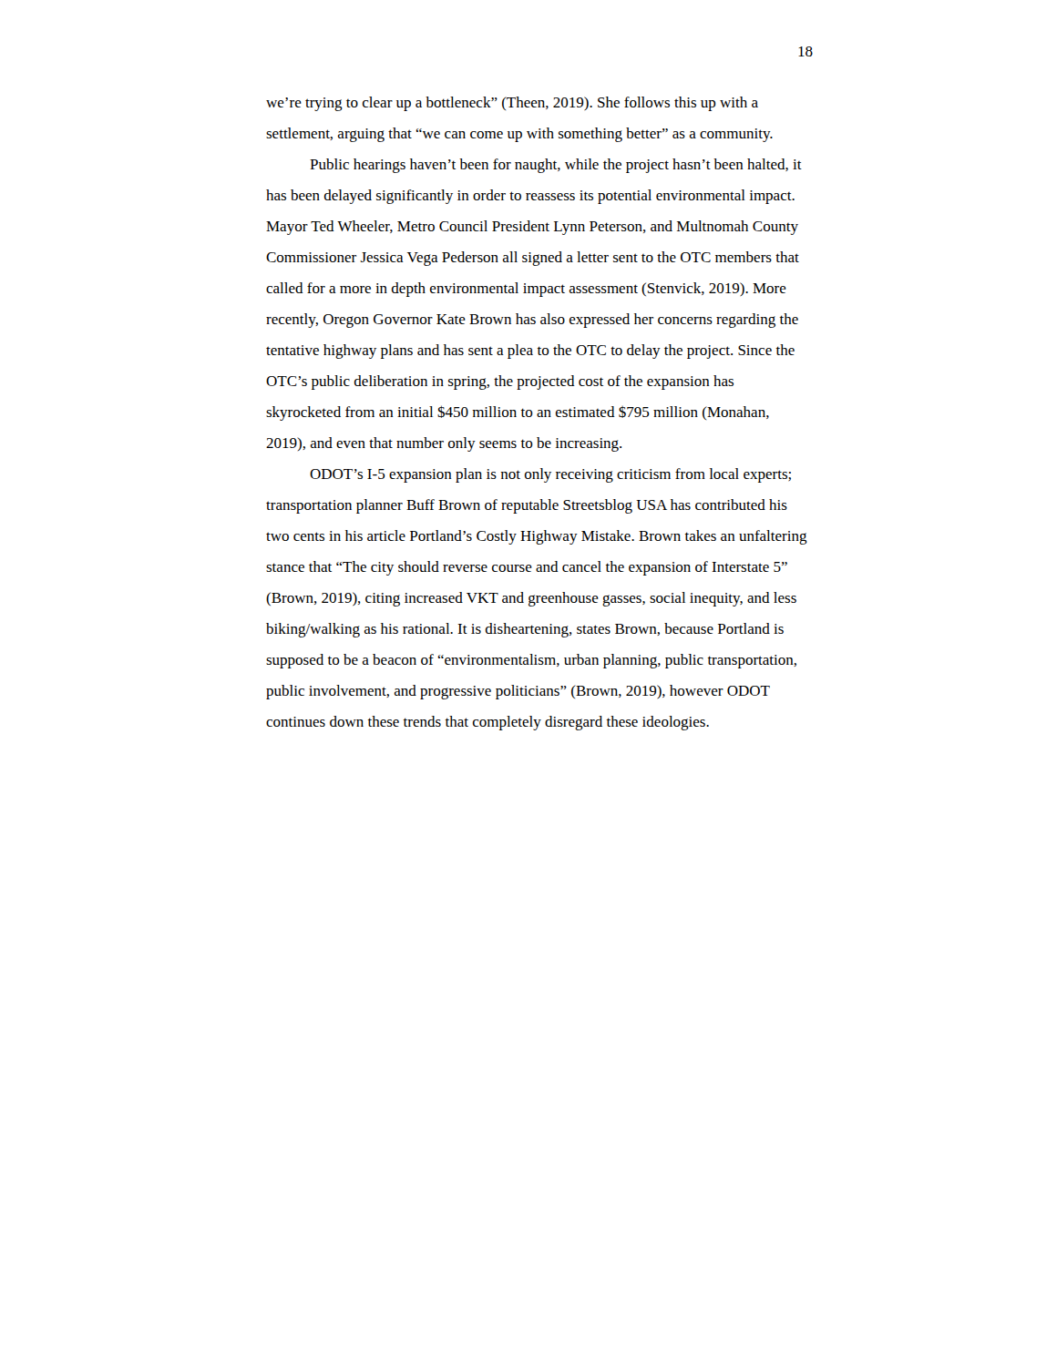18
we’re trying to clear up a bottleneck” (Theen, 2019). She follows this up with a settlement, arguing that “we can come up with something better” as a community.
Public hearings haven’t been for naught, while the project hasn’t been halted, it has been delayed significantly in order to reassess its potential environmental impact. Mayor Ted Wheeler, Metro Council President Lynn Peterson, and Multnomah County Commissioner Jessica Vega Pederson all signed a letter sent to the OTC members that called for a more in depth environmental impact assessment (Stenvick, 2019). More recently, Oregon Governor Kate Brown has also expressed her concerns regarding the tentative highway plans and has sent a plea to the OTC to delay the project. Since the OTC’s public deliberation in spring, the projected cost of the expansion has skyrocketed from an initial $450 million to an estimated $795 million (Monahan, 2019), and even that number only seems to be increasing.
ODOT’s I-5 expansion plan is not only receiving criticism from local experts; transportation planner Buff Brown of reputable Streetsblog USA has contributed his two cents in his article Portland’s Costly Highway Mistake. Brown takes an unfaltering stance that “The city should reverse course and cancel the expansion of Interstate 5” (Brown, 2019), citing increased VKT and greenhouse gasses, social inequity, and less biking/walking as his rational. It is disheartening, states Brown, because Portland is supposed to be a beacon of “environmentalism, urban planning, public transportation, public involvement, and progressive politicians” (Brown, 2019), however ODOT continues down these trends that completely disregard these ideologies.